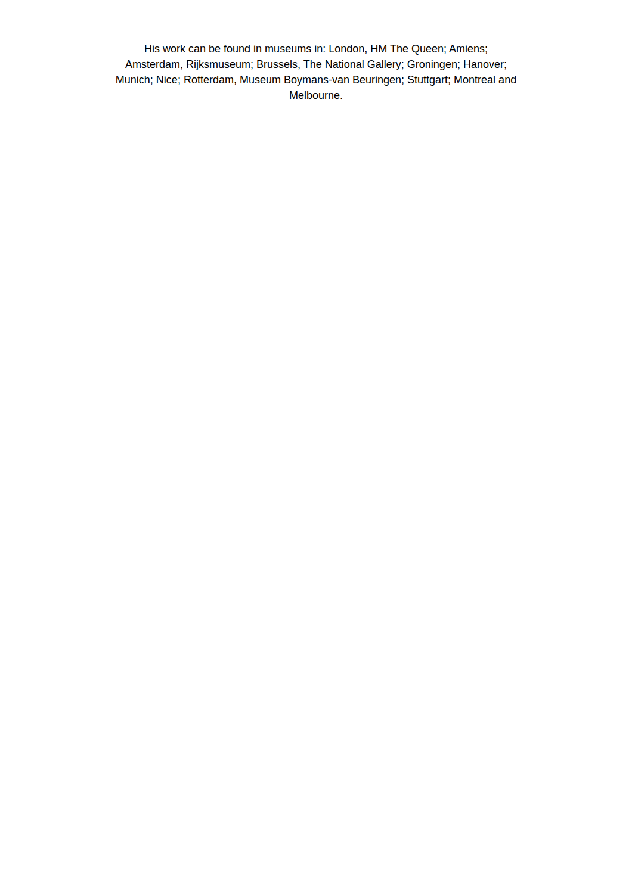His work can be found in museums in: London, HM The Queen; Amiens; Amsterdam, Rijksmuseum; Brussels, The National Gallery; Groningen; Hanover; Munich; Nice; Rotterdam, Museum Boymans-van Beuringen; Stuttgart; Montreal and Melbourne.